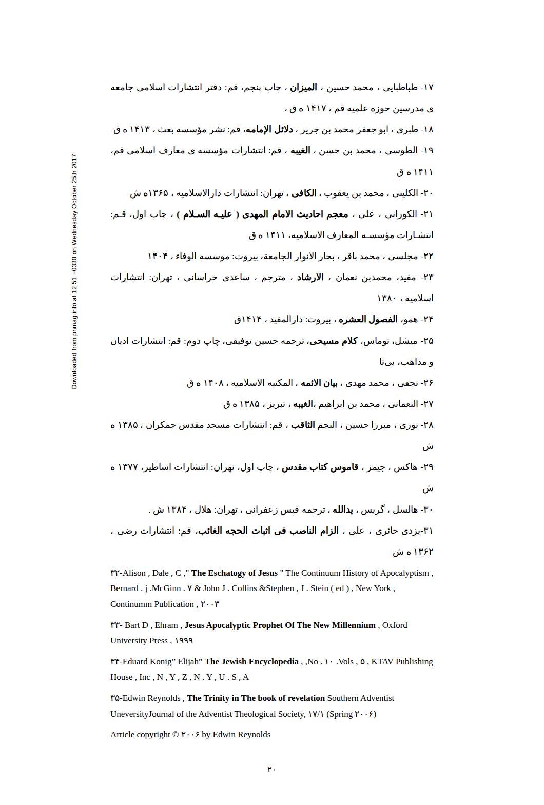Downloaded from pnmag.info at 12:51 +0330 on Wednesday October 25th 2017
۱۷- طباطبایی ، محمد حسین ، المیزان ، چاپ پنجم، قم: دفتر انتشارات اسلامی جامعه ی مدرسین حوزه علمیه قم ، ۱۴۱۷ ه ق ،
۱۸- طبری ، ابو جعفر محمد بن جریر ، دلائل الإمامه، قم: نشر مؤسسه بعث ، ۱۴۱۳ ه ق
۱۹- الطوسی ، محمد بن حسن ، الغیبه ، قم: انتشارات مؤسسه ی معارف اسلامی قم، ۱۴۱۱ ه ق
۲۰- الکلینی ، محمد بن یعقوب ، الکافی ، تهران: انتشارات دارالاسلامیه ، ۱۳۶۵ه ش
۲۱- الکورانی ، علی ، معجم احادیث الامام المهدی ( علیـه السـلام ) ، چاپ اول، قـم: انتشـارات مؤسسـه المعارف الاسلامیه، ۱۴۱۱ ه ق
۲۲- مجلسی ، محمد باقر ، بحار الانوار الجامعة، بیروت: موسسه الوفاء ، ۱۴۰۴
۲۳- مفید، محمدبن نعمان ، الارشاد ، مترجم ، ساعدی خراسانی ، تهران: انتشارات اسلامیه ، ۱۳۸۰
۲۴- همو، الفصول العشره ، بیروت: دارالمفید ، ۱۴۱۴ق
۲۵- میشل، توماس، کلام مسیحی، ترجمه حسین توفیقی، چاپ دوم: قم: انتشارات ادیان و مذاهب، بی‌تا
۲۶- نجفی ، محمد مهدی ، بیان الائمه ، المکتبه الاسلامیه ، ۱۴۰۸ ه ق
۲۷- النعمانی ، محمد بن ابراهیم ،الغیبه ، تبریز ، ۱۳۸۵ ه ق
۲۸- نوری ، میرزا حسین ، النجم الثاقب ، قم: انتشارات مسجد مقدس جمکران ، ۱۳۸۵ ه ش
۲۹- هاکس ، جیمز ، قاموس کتاب مقدس ، چاپ اول، تهران: انتشارات اساطیر، ۱۳۷۷ ه ش
۳۰- هالسل ، گریس ، یدالله ، ترجمه قبس زعفرانی ، تهران: هلال ، ۱۳۸۴ ش .
۳۱-یزدی حائری ، علی ، الزام الناصب فی اثبات الحجه الغائب، قم: انتشارات رضی ، ۱۳۶۲ ه ش
۳۲-Alison , Dale , C ," The Eschatogy of Jesus " The Continuum History of Apocalyptism , Bernard . j .McGinn . ۷ & John J . Collins &Stephen , J . Stein ( ed ) , New York , Continumm Publication , ۲۰۰۳
۳۳- Bart D , Ehram , Jesus Apocalyptic Prophet Of The New Millennium , Oxford University Press , ۱۹۹۹
۳۴-Eduard Konig” Elijah” The Jewish Encyclopedia , ,No . ۱۰ .Vols , ۵ , KTAV Publishing House , Inc , N , Y , Z , N . Y , U . S , A
۳۵-Edwin Reynolds , The Trinity in The book of revelation Southern Adventist UneversityJournal of the Adventist Theological Society, ۱۷/۱ (Spring ۲۰۰۶)
Article copyright © ۲۰۰۶ by Edwin Reynolds
۲۰